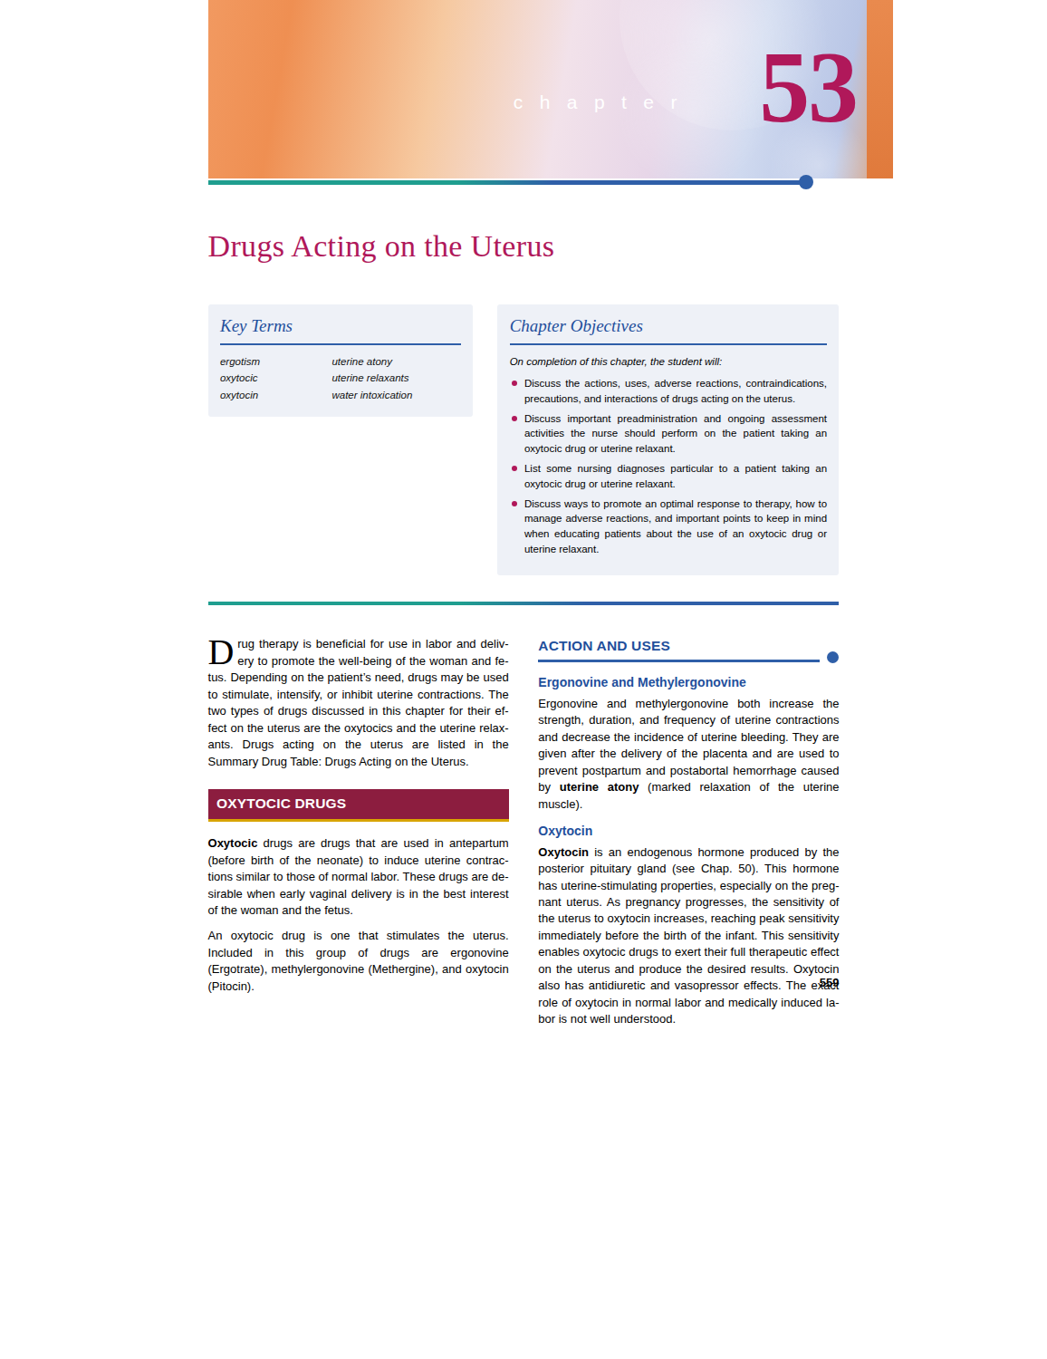c h a p t e r
53
Drugs Acting on the Uterus
Key Terms
ergotism uterine atony oxytocic uterine relaxants oxytocin water intoxication
Chapter Objectives
On completion of this chapter, the student will:
Discuss the actions, uses, adverse reactions, contraindications, precautions, and interactions of drugs acting on the uterus.
Discuss important preadministration and ongoing assessment activities the nurse should perform on the patient taking an oxytocic drug or uterine relaxant.
List some nursing diagnoses particular to a patient taking an oxytocic drug or uterine relaxant.
Discuss ways to promote an optimal response to therapy, how to manage adverse reactions, and important points to keep in mind when educating patients about the use of an oxytocic drug or uterine relaxant.
Drug therapy is beneficial for use in labor and delivery to promote the well-being of the woman and fetus. Depending on the patient’s need, drugs may be used to stimulate, intensify, or inhibit uterine contractions. The two types of drugs discussed in this chapter for their effect on the uterus are the oxytocics and the uterine relaxants. Drugs acting on the uterus are listed in the Summary Drug Table: Drugs Acting on the Uterus.
OXYTOCIC DRUGS
Oxytocic drugs are drugs that are used in antepartum (before birth of the neonate) to induce uterine contractions similar to those of normal labor. These drugs are desirable when early vaginal delivery is in the best interest of the woman and the fetus.
An oxytocic drug is one that stimulates the uterus. Included in this group of drugs are ergonovine (Ergotrate), methylergonovine (Methergine), and oxytocin (Pitocin).
ACTION AND USES
Ergonovine and Methylergonovine
Ergonovine and methylergonovine both increase the strength, duration, and frequency of uterine contractions and decrease the incidence of uterine bleeding. They are given after the delivery of the placenta and are used to prevent postpartum and postabortal hemorrhage caused by uterine atony (marked relaxation of the uterine muscle).
Oxytocin
Oxytocin is an endogenous hormone produced by the posterior pituitary gland (see Chap. 50). This hormone has uterine-stimulating properties, especially on the pregnant uterus. As pregnancy progresses, the sensitivity of the uterus to oxytocin increases, reaching peak sensitivity immediately before the birth of the infant. This sensitivity enables oxytocic drugs to exert their full therapeutic effect on the uterus and produce the desired results. Oxytocin also has antidiuretic and vasopressor effects. The exact role of oxytocin in normal labor and medically induced labor is not well understood.
559